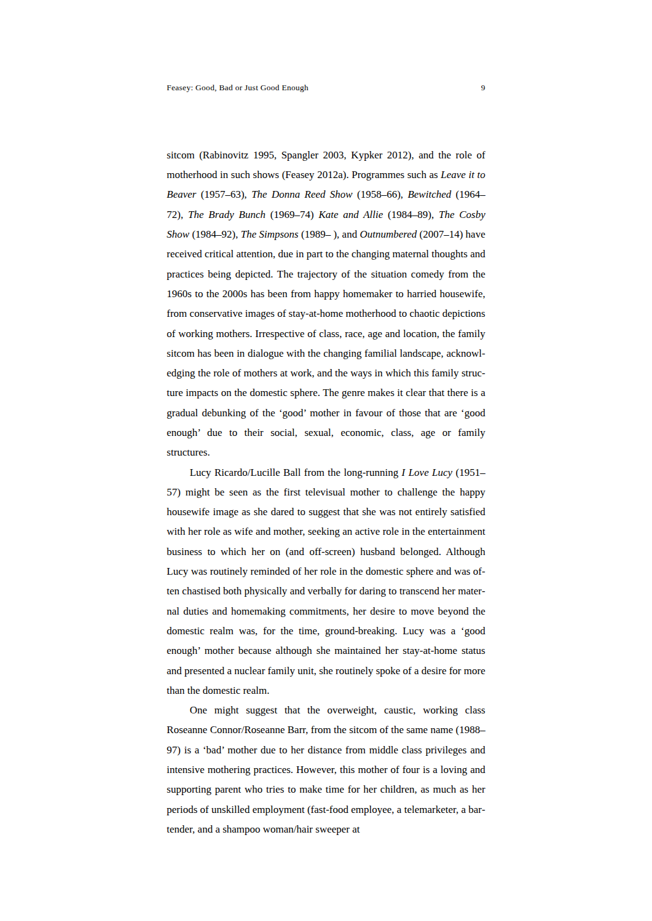Feasey: Good, Bad or Just Good Enough 9
sitcom (Rabinovitz 1995, Spangler 2003, Kypker 2012), and the role of motherhood in such shows (Feasey 2012a). Programmes such as Leave it to Beaver (1957–63), The Donna Reed Show (1958–66), Bewitched (1964–72), The Brady Bunch (1969–74) Kate and Allie (1984–89), The Cosby Show (1984–92), The Simpsons (1989– ), and Outnumbered (2007–14) have received critical attention, due in part to the changing maternal thoughts and practices being depicted. The trajectory of the situation comedy from the 1960s to the 2000s has been from happy homemaker to harried housewife, from conservative images of stay-at-home motherhood to chaotic depictions of working mothers. Irrespective of class, race, age and location, the family sitcom has been in dialogue with the changing familial landscape, acknowledging the role of mothers at work, and the ways in which this family structure impacts on the domestic sphere. The genre makes it clear that there is a gradual debunking of the ‘good’ mother in favour of those that are ‘good enough’ due to their social, sexual, economic, class, age or family structures.
Lucy Ricardo/Lucille Ball from the long-running I Love Lucy (1951–57) might be seen as the first televisual mother to challenge the happy housewife image as she dared to suggest that she was not entirely satisfied with her role as wife and mother, seeking an active role in the entertainment business to which her on (and off-screen) husband belonged. Although Lucy was routinely reminded of her role in the domestic sphere and was often chastised both physically and verbally for daring to transcend her maternal duties and homemaking commitments, her desire to move beyond the domestic realm was, for the time, ground-breaking. Lucy was a ‘good enough’ mother because although she maintained her stay-at-home status and presented a nuclear family unit, she routinely spoke of a desire for more than the domestic realm.
One might suggest that the overweight, caustic, working class Roseanne Connor/Roseanne Barr, from the sitcom of the same name (1988–97) is a ‘bad’ mother due to her distance from middle class privileges and intensive mothering practices. However, this mother of four is a loving and supporting parent who tries to make time for her children, as much as her periods of unskilled employment (fast-food employee, a telemarketer, a bartender, and a shampoo woman/hair sweeper at